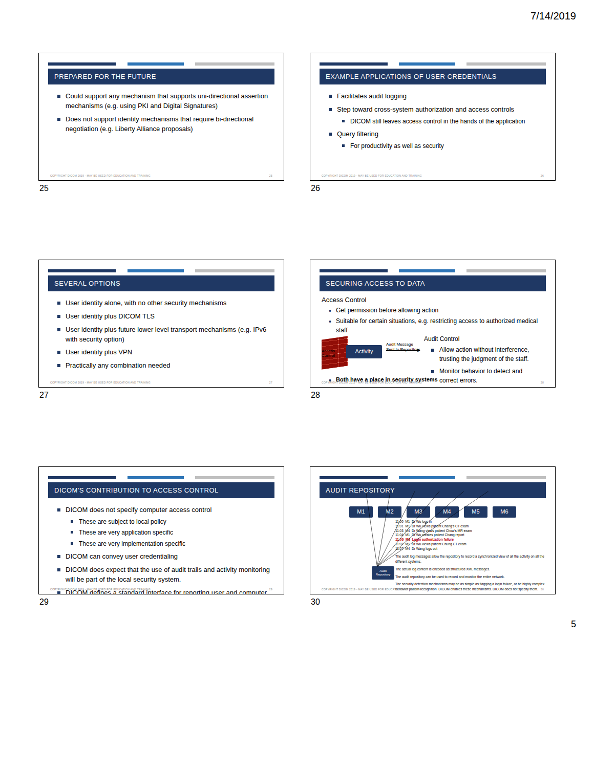7/14/2019
PREPARED FOR THE FUTURE
Could support any mechanism that supports uni-directional assertion mechanisms (e.g. using PKI and Digital Signatures)
Does not support identity mechanisms that require bi-directional negotiation (e.g. Liberty Alliance proposals)
COPYRIGHT DICOM 2019 - MAY BE USED FOR EDUCATION AND TRAINING 25
25
EXAMPLE APPLICATIONS OF USER CREDENTIALS
Facilitates audit logging
Step toward cross-system authorization and access controls
DICOM still leaves access control in the hands of the application
Query filtering
For productivity as well as security
COPYRIGHT DICOM 2019 - MAY BE USED FOR EDUCATION AND TRAINING 26
26
SEVERAL OPTIONS
User identity alone, with no other security mechanisms
User identity plus DICOM TLS
User identity plus future lower level transport mechanisms (e.g. IPv6 with security option)
User identity plus VPN
Practically any combination needed
COPYRIGHT DICOM 2019 - MAY BE USED FOR EDUCATION AND TRAINING 27
27
SECURING ACCESS TO DATA
Access Control
Get permission before allowing action
Suitable for certain situations, e.g. restricting access to authorized medical staff
Access
Control
Activity
Audit Message
Sent to Repository
Audit Control
Allow action without interference, trusting the judgment of the staff.
Monitor behavior to detect and correct errors.
Both have a place in security systems
Local security policies determine what is handled by access control, and what is handled by audit controls.
COPYRIGHT DICOM 2019 - MAY BE USED FOR EDUCATION AND TRAINING 28
28
DICOM'S CONTRIBUTION TO ACCESS CONTROL
DICOM does not specify computer access control
These are subject to local policy
These are very application specific
These are very implementation specific
DICOM can convey user credentialing
DICOM does expect that the use of audit trails and activity monitoring will be part of the local security system.
DICOM defines a standard interface for reporting user and computer activity to a centralized audit repository.
COPYRIGHT DICOM 2019 - MAY BE USED FOR EDUCATION AND TRAINING 29
29
AUDIT REPOSITORY
M1
M2
M3
M4
M5
M6
11:00 M1 Dr Wu logs in
11:01 M1 Dr Wu views patient Chang's CT exam
11:03 M4 Dr Wang views patient Chow's MR exam
11:04 M1 Dr Wu creates patient Chang report
11:06 M3 Login authorization failure
11:07 M1 Dr Wu views patient Chung CT exam
11:07 M4 Dr Wang logs out
The audit log messages allow the repository to record a synchronized view of all the activity on all the different systems.
The actual log content is encoded as structured XML messages.
The audit repository can be used to record and monitor the entire network.
The security detection mechanisms may be as simple as flagging a login failure, or be highly complex behavior pattern recognition. DICOM enables these mechanisms. DICOM does not specify them.
Audit
Repository
COPYRIGHT DICOM 2019 - MAY BE USED FOR EDUCATION AND TRAINING 30
30
5